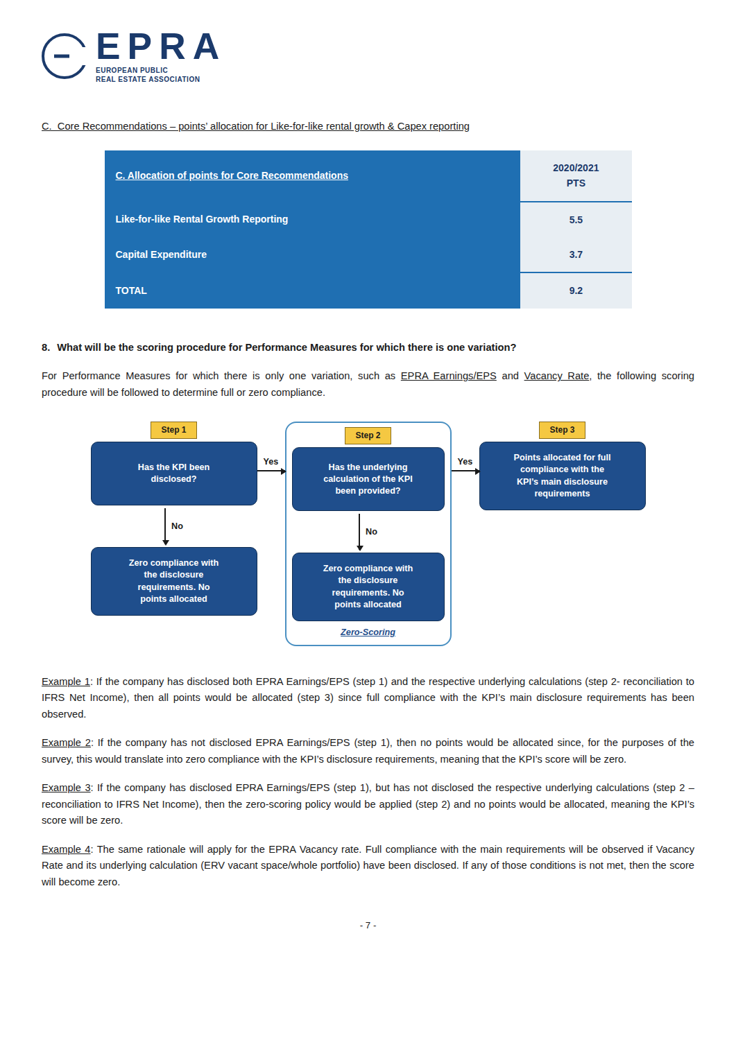EPRA
EUROPEAN PUBLIC
REAL ESTATE ASSOCIATION
C. Core Recommendations – points’ allocation for Like-for-like rental growth & Capex reporting
| C. Allocation of points for Core Recommendations | 2020/2021 PTS |
| --- | --- |
| Like-for-like Rental Growth Reporting | 5.5 |
| Capital Expenditure | 3.7 |
| TOTAL | 9.2 |
8. What will be the scoring procedure for Performance Measures for which there is one variation?
For Performance Measures for which there is only one variation, such as EPRA Earnings/EPS and Vacancy Rate, the following scoring procedure will be followed to determine full or zero compliance.
Step 1
Has the KPI been
disclosed?
No
Zero compliance with
the disclosure
requirements. No
points allocated
Yes
Step 2
Has the underlying
calculation of the KPI
been provided?
No
Zero compliance with
the disclosure
requirements. No
points allocated
Zero-Scoring
Yes
Step 3
Points allocated for full
compliance with the
KPI’s main disclosure
requirements
Example 1: If the company has disclosed both EPRA Earnings/EPS (step 1) and the respective underlying calculations (step 2- reconciliation to IFRS Net Income), then all points would be allocated (step 3) since full compliance with the KPI’s main disclosure requirements has been observed.
Example 2: If the company has not disclosed EPRA Earnings/EPS (step 1), then no points would be allocated since, for the purposes of the survey, this would translate into zero compliance with the KPI’s disclosure requirements, meaning that the KPI’s score will be zero.
Example 3: If the company has disclosed EPRA Earnings/EPS (step 1), but has not disclosed the respective underlying calculations (step 2 – reconciliation to IFRS Net Income), then the zero-scoring policy would be applied (step 2) and no points would be allocated, meaning the KPI’s score will be zero.
Example 4: The same rationale will apply for the EPRA Vacancy rate. Full compliance with the main requirements will be observed if Vacancy Rate and its underlying calculation (ERV vacant space/whole portfolio) have been disclosed. If any of those conditions is not met, then the score will become zero.
- 7 -